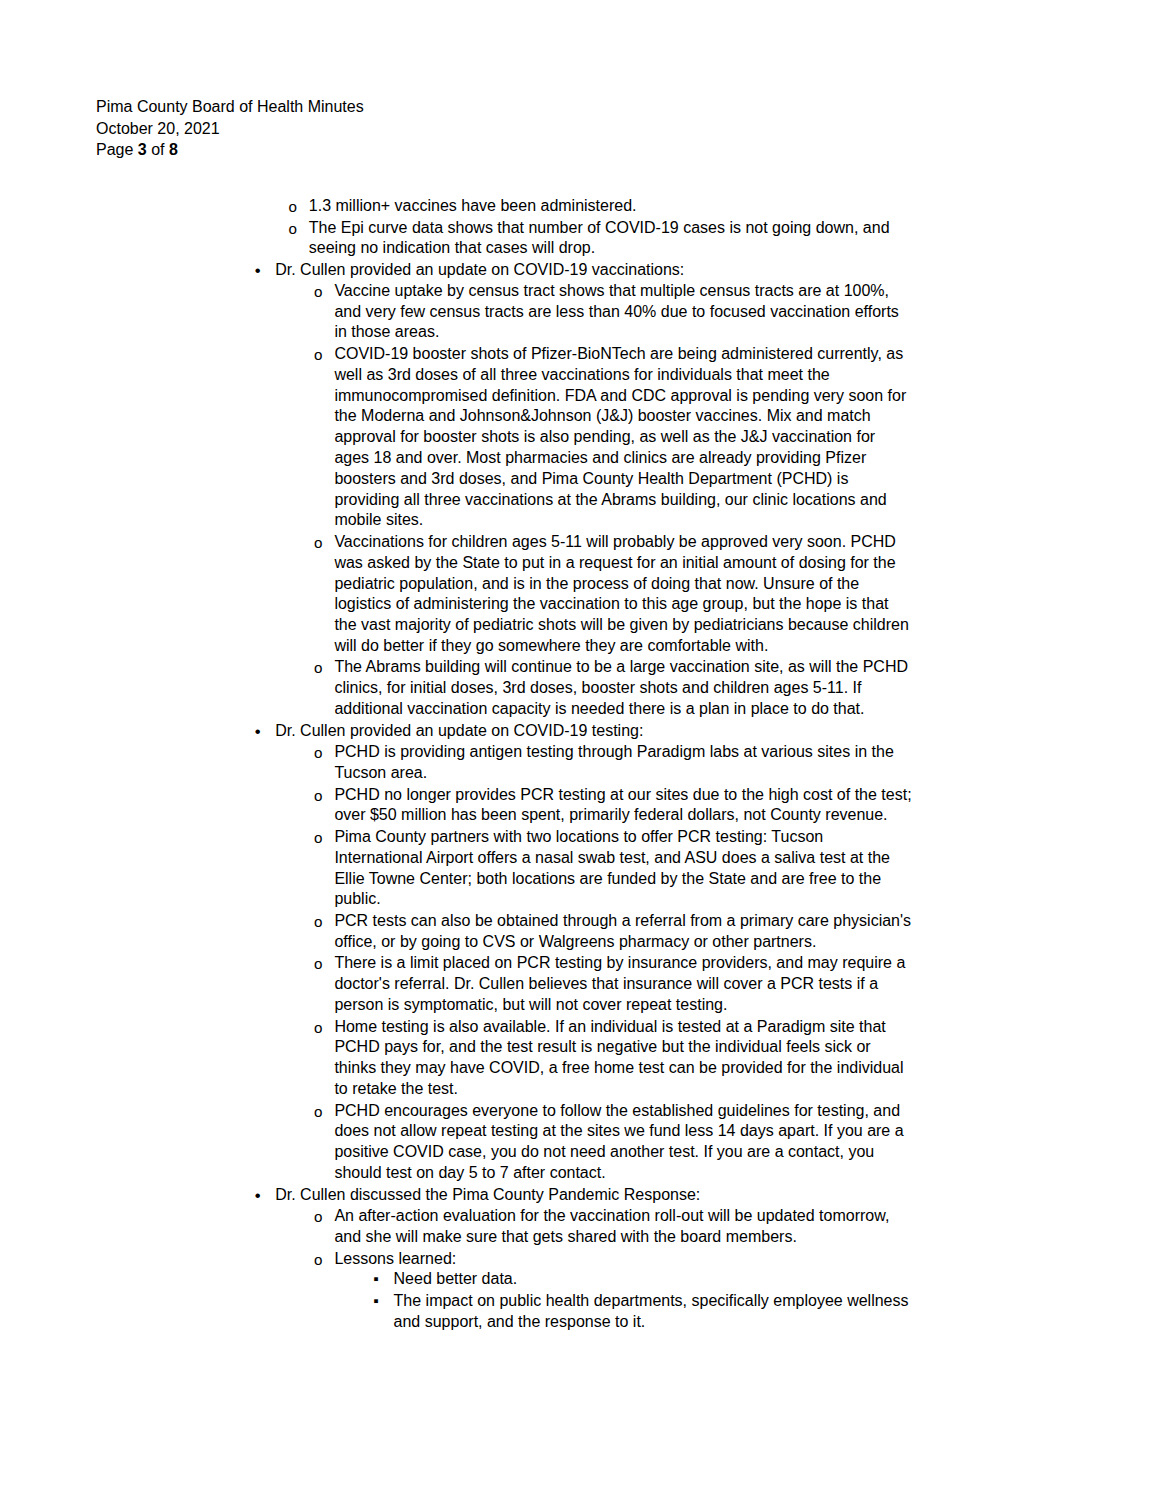Pima County Board of Health Minutes
October 20, 2021
Page 3 of 8
1.3 million+ vaccines have been administered.
The Epi curve data shows that number of COVID-19 cases is not going down, and seeing no indication that cases will drop.
Dr. Cullen provided an update on COVID-19 vaccinations:
Vaccine uptake by census tract shows that multiple census tracts are at 100%, and very few census tracts are less than 40% due to focused vaccination efforts in those areas.
COVID-19 booster shots of Pfizer-BioNTech are being administered currently, as well as 3rd doses of all three vaccinations for individuals that meet the immunocompromised definition. FDA and CDC approval is pending very soon for the Moderna and Johnson&Johnson (J&J) booster vaccines. Mix and match approval for booster shots is also pending, as well as the J&J vaccination for ages 18 and over. Most pharmacies and clinics are already providing Pfizer boosters and 3rd doses, and Pima County Health Department (PCHD) is providing all three vaccinations at the Abrams building, our clinic locations and mobile sites.
Vaccinations for children ages 5-11 will probably be approved very soon. PCHD was asked by the State to put in a request for an initial amount of dosing for the pediatric population, and is in the process of doing that now. Unsure of the logistics of administering the vaccination to this age group, but the hope is that the vast majority of pediatric shots will be given by pediatricians because children will do better if they go somewhere they are comfortable with.
The Abrams building will continue to be a large vaccination site, as will the PCHD clinics, for initial doses, 3rd doses, booster shots and children ages 5-11. If additional vaccination capacity is needed there is a plan in place to do that.
Dr. Cullen provided an update on COVID-19 testing:
PCHD is providing antigen testing through Paradigm labs at various sites in the Tucson area.
PCHD no longer provides PCR testing at our sites due to the high cost of the test; over $50 million has been spent, primarily federal dollars, not County revenue.
Pima County partners with two locations to offer PCR testing: Tucson International Airport offers a nasal swab test, and ASU does a saliva test at the Ellie Towne Center; both locations are funded by the State and are free to the public.
PCR tests can also be obtained through a referral from a primary care physician's office, or by going to CVS or Walgreens pharmacy or other partners.
There is a limit placed on PCR testing by insurance providers, and may require a doctor's referral. Dr. Cullen believes that insurance will cover a PCR tests if a person is symptomatic, but will not cover repeat testing.
Home testing is also available. If an individual is tested at a Paradigm site that PCHD pays for, and the test result is negative but the individual feels sick or thinks they may have COVID, a free home test can be provided for the individual to retake the test.
PCHD encourages everyone to follow the established guidelines for testing, and does not allow repeat testing at the sites we fund less 14 days apart. If you are a positive COVID case, you do not need another test. If you are a contact, you should test on day 5 to 7 after contact.
Dr. Cullen discussed the Pima County Pandemic Response:
An after-action evaluation for the vaccination roll-out will be updated tomorrow, and she will make sure that gets shared with the board members.
Lessons learned:
Need better data.
The impact on public health departments, specifically employee wellness and support, and the response to it.